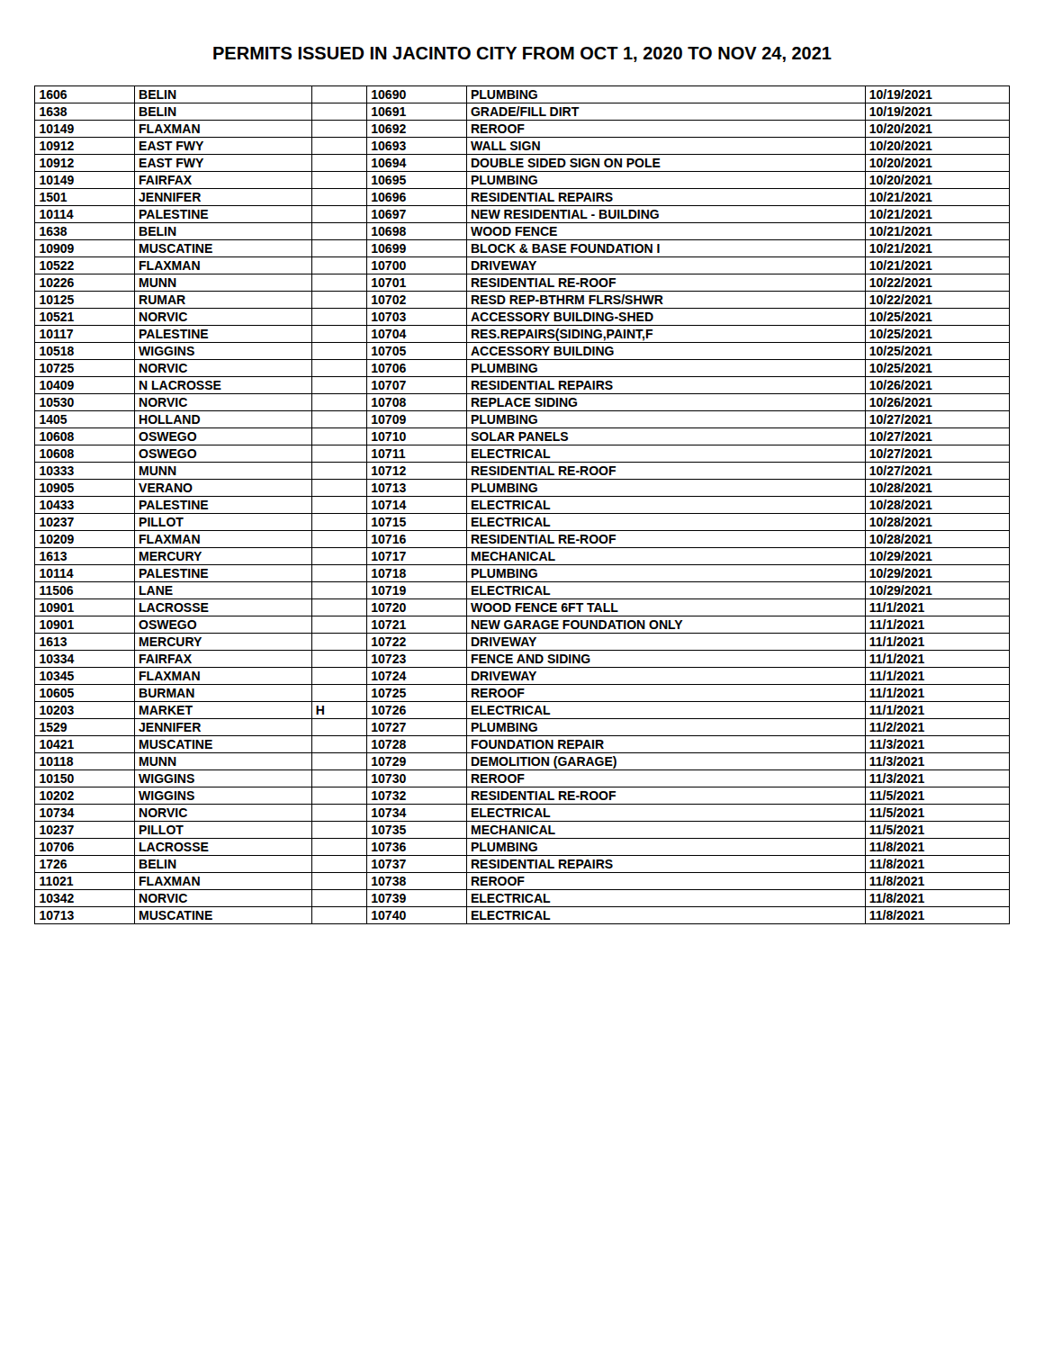PERMITS ISSUED IN JACINTO CITY FROM OCT 1, 2020 TO NOV 24, 2021
| 1606 | BELIN | | 10690 | PLUMBING | 10/19/2021 |
| 1638 | BELIN | | 10691 | GRADE/FILL DIRT | 10/19/2021 |
| 10149 | FLAXMAN | | 10692 | REROOF | 10/20/2021 |
| 10912 | EAST FWY | | 10693 | WALL SIGN | 10/20/2021 |
| 10912 | EAST FWY | | 10694 | DOUBLE SIDED SIGN ON POLE | 10/20/2021 |
| 10149 | FAIRFAX | | 10695 | PLUMBING | 10/20/2021 |
| 1501 | JENNIFER | | 10696 | RESIDENTIAL REPAIRS | 10/21/2021 |
| 10114 | PALESTINE | | 10697 | NEW RESIDENTIAL - BUILDING | 10/21/2021 |
| 1638 | BELIN | | 10698 | WOOD FENCE | 10/21/2021 |
| 10909 | MUSCATINE | | 10699 | BLOCK & BASE FOUNDATION I | 10/21/2021 |
| 10522 | FLAXMAN | | 10700 | DRIVEWAY | 10/21/2021 |
| 10226 | MUNN | | 10701 | RESIDENTIAL RE-ROOF | 10/22/2021 |
| 10125 | RUMAR | | 10702 | RESD REP-BTHRM FLRS/SHWR | 10/22/2021 |
| 10521 | NORVIC | | 10703 | ACCESSORY BUILDING-SHED | 10/25/2021 |
| 10117 | PALESTINE | | 10704 | RES.REPAIRS(SIDING,PAINT,F | 10/25/2021 |
| 10518 | WIGGINS | | 10705 | ACCESSORY BUILDING | 10/25/2021 |
| 10725 | NORVIC | | 10706 | PLUMBING | 10/25/2021 |
| 10409 | N LACROSSE | | 10707 | RESIDENTIAL REPAIRS | 10/26/2021 |
| 10530 | NORVIC | | 10708 | REPLACE SIDING | 10/26/2021 |
| 1405 | HOLLAND | | 10709 | PLUMBING | 10/27/2021 |
| 10608 | OSWEGO | | 10710 | SOLAR PANELS | 10/27/2021 |
| 10608 | OSWEGO | | 10711 | ELECTRICAL | 10/27/2021 |
| 10333 | MUNN | | 10712 | RESIDENTIAL RE-ROOF | 10/27/2021 |
| 10905 | VERANO | | 10713 | PLUMBING | 10/28/2021 |
| 10433 | PALESTINE | | 10714 | ELECTRICAL | 10/28/2021 |
| 10237 | PILLOT | | 10715 | ELECTRICAL | 10/28/2021 |
| 10209 | FLAXMAN | | 10716 | RESIDENTIAL RE-ROOF | 10/28/2021 |
| 1613 | MERCURY | | 10717 | MECHANICAL | 10/29/2021 |
| 10114 | PALESTINE | | 10718 | PLUMBING | 10/29/2021 |
| 11506 | LANE | | 10719 | ELECTRICAL | 10/29/2021 |
| 10901 | LACROSSE | | 10720 | WOOD FENCE 6FT TALL | 11/1/2021 |
| 10901 | OSWEGO | | 10721 | NEW GARAGE FOUNDATION ONLY | 11/1/2021 |
| 1613 | MERCURY | | 10722 | DRIVEWAY | 11/1/2021 |
| 10334 | FAIRFAX | | 10723 | FENCE AND SIDING | 11/1/2021 |
| 10345 | FLAXMAN | | 10724 | DRIVEWAY | 11/1/2021 |
| 10605 | BURMAN | | 10725 | REROOF | 11/1/2021 |
| 10203 | MARKET | H | 10726 | ELECTRICAL | 11/1/2021 |
| 1529 | JENNIFER | | 10727 | PLUMBING | 11/2/2021 |
| 10421 | MUSCATINE | | 10728 | FOUNDATION REPAIR | 11/3/2021 |
| 10118 | MUNN | | 10729 | DEMOLITION (GARAGE) | 11/3/2021 |
| 10150 | WIGGINS | | 10730 | REROOF | 11/3/2021 |
| 10202 | WIGGINS | | 10732 | RESIDENTIAL RE-ROOF | 11/5/2021 |
| 10734 | NORVIC | | 10734 | ELECTRICAL | 11/5/2021 |
| 10237 | PILLOT | | 10735 | MECHANICAL | 11/5/2021 |
| 10706 | LACROSSE | | 10736 | PLUMBING | 11/8/2021 |
| 1726 | BELIN | | 10737 | RESIDENTIAL REPAIRS | 11/8/2021 |
| 11021 | FLAXMAN | | 10738 | REROOF | 11/8/2021 |
| 10342 | NORVIC | | 10739 | ELECTRICAL | 11/8/2021 |
| 10713 | MUSCATINE | | 10740 | ELECTRICAL | 11/8/2021 |